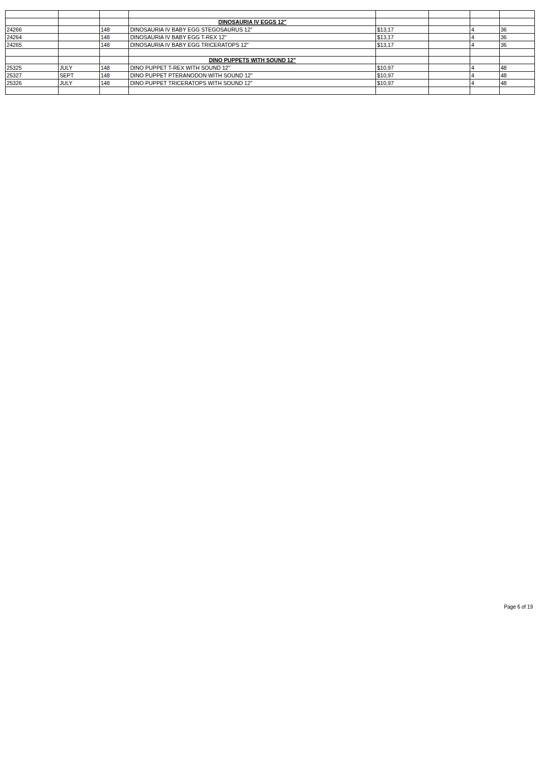| | | | DINOSAURIA IV EGGS 12" | | | | |
| 24266 | | 148 | DINOSAURIA IV BABY EGG STEGOSAURUS 12" | $13,17 | | 4 | 36 |
| 24264 | | 148 | DINOSAURIA IV BABY EGG T-REX 12" | $13,17 | | 4 | 36 |
| 24265 | | 148 | DINOSAURIA IV BABY EGG TRICERATOPS 12" | $13,17 | | 4 | 36 |
| | | | DINO PUPPETS WITH SOUND 12" | | | | |
| 25325 | JULY | 148 | DINO PUPPET T-REX WITH SOUND 12" | $10,97 | | 4 | 48 |
| 25327 | SEPT | 148 | DINO PUPPET PTERANODON WITH SOUND 12" | $10,97 | | 4 | 48 |
| 25326 | JULY | 148 | DINO PUPPET TRICERATOPS WITH SOUND 12" | $10,97 | | 4 | 48 |
Page 6 of 19